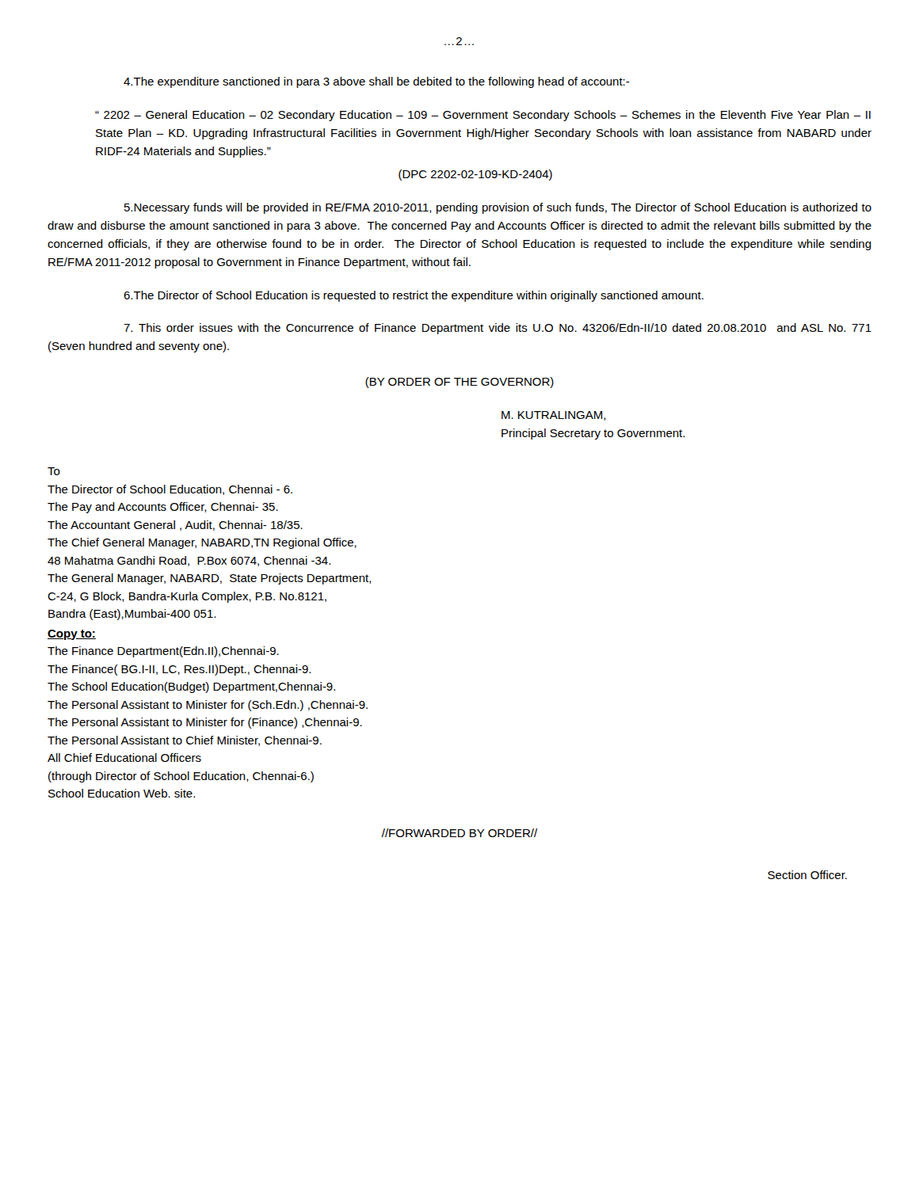…2…
4. The expenditure sanctioned in para 3 above shall be debited to the following head of account:-
“ 2202 – General Education – 02 Secondary Education – 109 – Government Secondary Schools – Schemes in the Eleventh Five Year Plan – II State Plan – KD. Upgrading Infrastructural Facilities in Government High/Higher Secondary Schools with loan assistance from NABARD under RIDF-24 Materials and Supplies.”
(DPC 2202-02-109-KD-2404)
5. Necessary funds will be provided in RE/FMA 2010-2011, pending provision of such funds, The Director of School Education is authorized to draw and disburse the amount sanctioned in para 3 above. The concerned Pay and Accounts Officer is directed to admit the relevant bills submitted by the concerned officials, if they are otherwise found to be in order. The Director of School Education is requested to include the expenditure while sending RE/FMA 2011-2012 proposal to Government in Finance Department, without fail.
6. The Director of School Education is requested to restrict the expenditure within originally sanctioned amount.
7. This order issues with the Concurrence of Finance Department vide its U.O No. 43206/Edn-II/10 dated 20.08.2010 and ASL No. 771 (Seven hundred and seventy one).
(BY ORDER OF THE GOVERNOR)
M. KUTRALINGAM,
Principal Secretary to Government.
To
The Director of School Education, Chennai - 6.
The Pay and Accounts Officer, Chennai- 35.
The Accountant General , Audit, Chennai- 18/35.
The Chief General Manager, NABARD,TN Regional Office,
48 Mahatma Gandhi Road, P.Box 6074, Chennai -34.
The General Manager, NABARD, State Projects Department,
C-24, G Block, Bandra-Kurla Complex, P.B. No.8121,
Bandra (East),Mumbai-400 051.
Copy to:
The Finance Department(Edn.II),Chennai-9.
The Finance( BG.I-II, LC, Res.II)Dept., Chennai-9.
The School Education(Budget) Department,Chennai-9.
The Personal Assistant to Minister for (Sch.Edn.) ,Chennai-9.
The Personal Assistant to Minister for (Finance) ,Chennai-9.
The Personal Assistant to Chief Minister, Chennai-9.
All Chief Educational Officers
(through Director of School Education, Chennai-6.)
School Education Web. site.
//FORWARDED BY ORDER//
Section Officer.